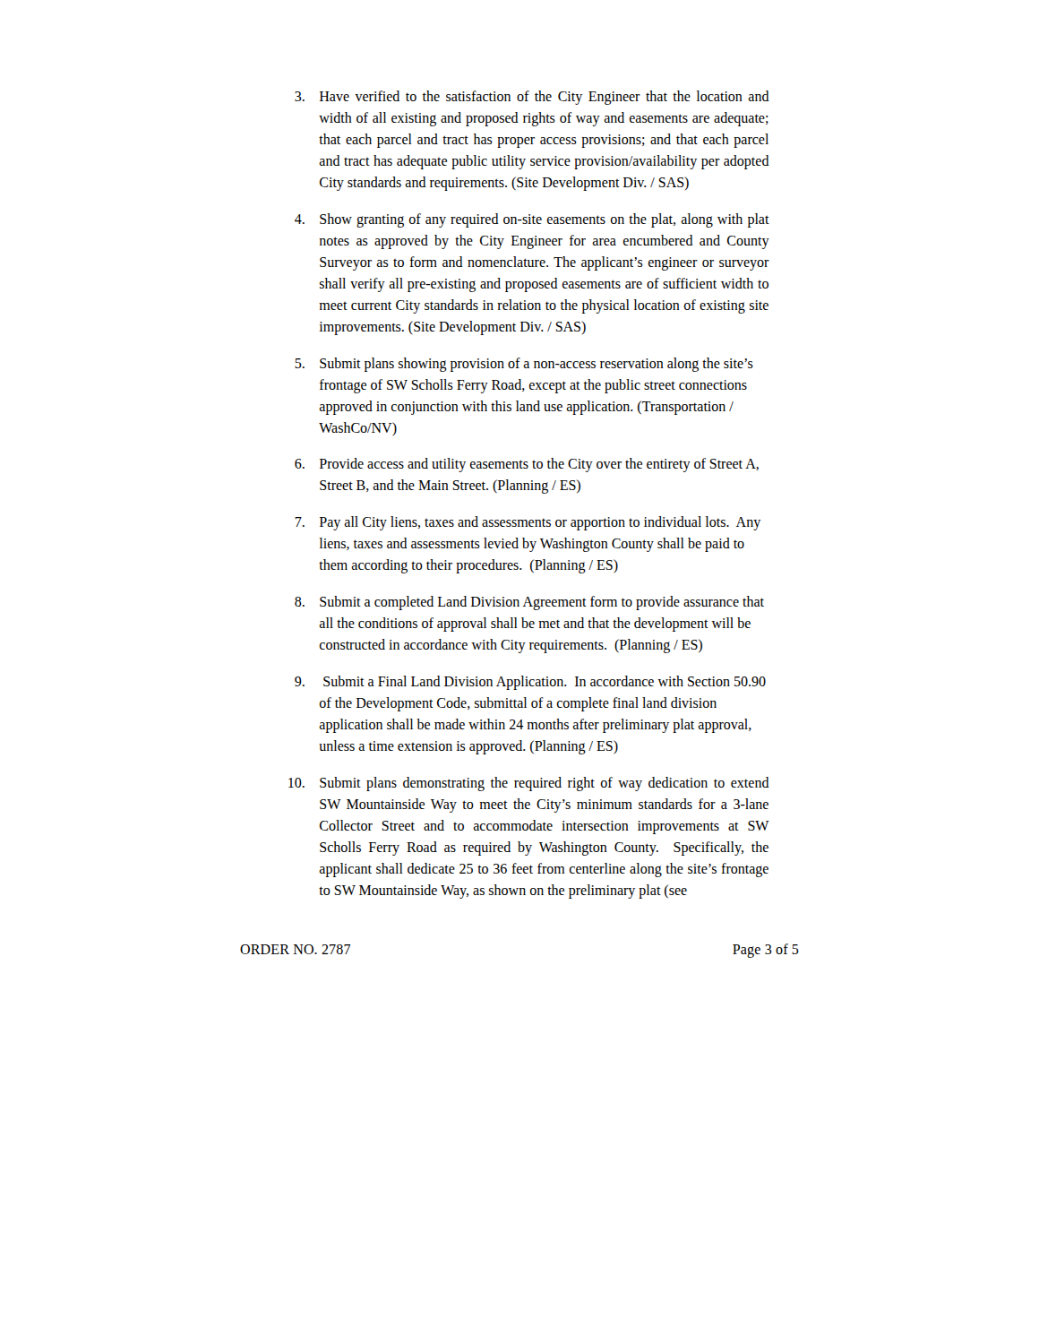Have verified to the satisfaction of the City Engineer that the location and width of all existing and proposed rights of way and easements are adequate; that each parcel and tract has proper access provisions; and that each parcel and tract has adequate public utility service provision/availability per adopted City standards and requirements. (Site Development Div. / SAS)
Show granting of any required on-site easements on the plat, along with plat notes as approved by the City Engineer for area encumbered and County Surveyor as to form and nomenclature. The applicant’s engineer or surveyor shall verify all pre-existing and proposed easements are of sufficient width to meet current City standards in relation to the physical location of existing site improvements. (Site Development Div. / SAS)
Submit plans showing provision of a non-access reservation along the site’s frontage of SW Scholls Ferry Road, except at the public street connections approved in conjunction with this land use application. (Transportation / WashCo/NV)
Provide access and utility easements to the City over the entirety of Street A, Street B, and the Main Street. (Planning / ES)
Pay all City liens, taxes and assessments or apportion to individual lots. Any liens, taxes and assessments levied by Washington County shall be paid to them according to their procedures. (Planning / ES)
Submit a completed Land Division Agreement form to provide assurance that all the conditions of approval shall be met and that the development will be constructed in accordance with City requirements. (Planning / ES)
Submit a Final Land Division Application. In accordance with Section 50.90 of the Development Code, submittal of a complete final land division application shall be made within 24 months after preliminary plat approval, unless a time extension is approved. (Planning / ES)
Submit plans demonstrating the required right of way dedication to extend SW Mountainside Way to meet the City’s minimum standards for a 3-lane Collector Street and to accommodate intersection improvements at SW Scholls Ferry Road as required by Washington County. Specifically, the applicant shall dedicate 25 to 36 feet from centerline along the site’s frontage to SW Mountainside Way, as shown on the preliminary plat (see
ORDER NO. 2787 Page 3 of 5